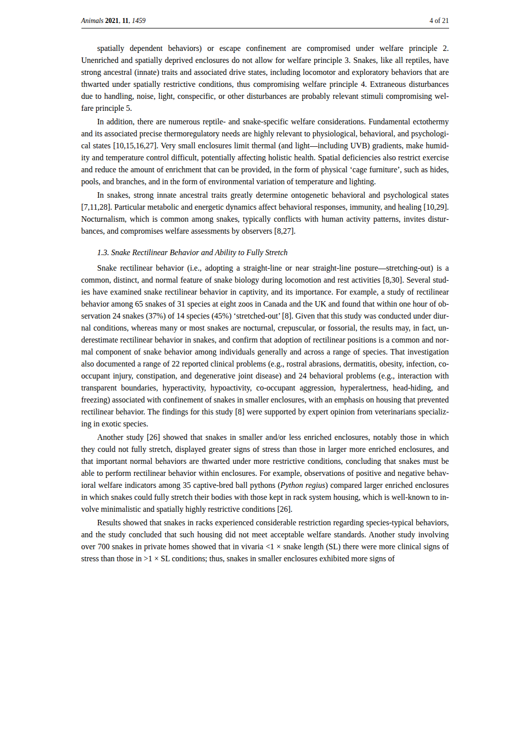Animals 2021, 11, 1459 4 of 21
spatially dependent behaviors) or escape confinement are compromised under welfare principle 2. Unenriched and spatially deprived enclosures do not allow for welfare principle 3. Snakes, like all reptiles, have strong ancestral (innate) traits and associated drive states, including locomotor and exploratory behaviors that are thwarted under spatially restrictive conditions, thus compromising welfare principle 4. Extraneous disturbances due to handling, noise, light, conspecific, or other disturbances are probably relevant stimuli compromising welfare principle 5.
In addition, there are numerous reptile- and snake-specific welfare considerations. Fundamental ectothermy and its associated precise thermoregulatory needs are highly relevant to physiological, behavioral, and psychological states [10,15,16,27]. Very small enclosures limit thermal (and light—including UVB) gradients, make humidity and temperature control difficult, potentially affecting holistic health. Spatial deficiencies also restrict exercise and reduce the amount of enrichment that can be provided, in the form of physical ‘cage furniture’, such as hides, pools, and branches, and in the form of environmental variation of temperature and lighting.
In snakes, strong innate ancestral traits greatly determine ontogenetic behavioral and psychological states [7,11,28]. Particular metabolic and energetic dynamics affect behavioral responses, immunity, and healing [10,29]. Nocturnalism, which is common among snakes, typically conflicts with human activity patterns, invites disturbances, and compromises welfare assessments by observers [8,27].
1.3. Snake Rectilinear Behavior and Ability to Fully Stretch
Snake rectilinear behavior (i.e., adopting a straight-line or near straight-line posture—stretching-out) is a common, distinct, and normal feature of snake biology during locomotion and rest activities [8,30]. Several studies have examined snake rectilinear behavior in captivity, and its importance. For example, a study of rectilinear behavior among 65 snakes of 31 species at eight zoos in Canada and the UK and found that within one hour of observation 24 snakes (37%) of 14 species (45%) ‘stretched-out’ [8]. Given that this study was conducted under diurnal conditions, whereas many or most snakes are nocturnal, crepuscular, or fossorial, the results may, in fact, underestimate rectilinear behavior in snakes, and confirm that adoption of rectilinear positions is a common and normal component of snake behavior among individuals generally and across a range of species. That investigation also documented a range of 22 reported clinical problems (e.g., rostral abrasions, dermatitis, obesity, infection, co-occupant injury, constipation, and degenerative joint disease) and 24 behavioral problems (e.g., interaction with transparent boundaries, hyperactivity, hypoactivity, co-occupant aggression, hyperalertness, head-hiding, and freezing) associated with confinement of snakes in smaller enclosures, with an emphasis on housing that prevented rectilinear behavior. The findings for this study [8] were supported by expert opinion from veterinarians specializing in exotic species.
Another study [26] showed that snakes in smaller and/or less enriched enclosures, notably those in which they could not fully stretch, displayed greater signs of stress than those in larger more enriched enclosures, and that important normal behaviors are thwarted under more restrictive conditions, concluding that snakes must be able to perform rectilinear behavior within enclosures. For example, observations of positive and negative behavioral welfare indicators among 35 captive-bred ball pythons (Python regius) compared larger enriched enclosures in which snakes could fully stretch their bodies with those kept in rack system housing, which is well-known to involve minimalistic and spatially highly restrictive conditions [26].
Results showed that snakes in racks experienced considerable restriction regarding species-typical behaviors, and the study concluded that such housing did not meet acceptable welfare standards. Another study involving over 700 snakes in private homes showed that in vivaria <1 × snake length (SL) there were more clinical signs of stress than those in >1 × SL conditions; thus, snakes in smaller enclosures exhibited more signs of